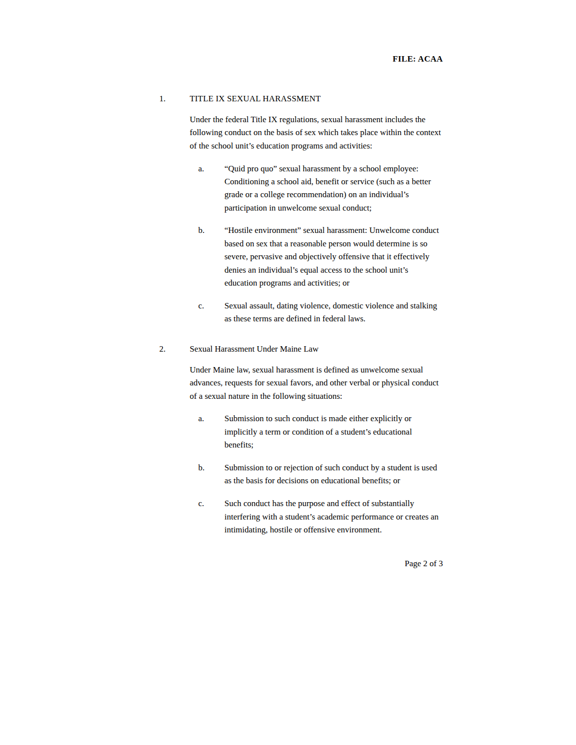FILE: ACAA
1.
TITLE IX SEXUAL HARASSMENT
Under the federal Title IX regulations, sexual harassment includes the following conduct on the basis of sex which takes place within the context of the school unit’s education programs and activities:
a.
“Quid pro quo” sexual harassment by a school employee: Conditioning a school aid, benefit or service (such as a better grade or a college recommendation) on an individual’s participation in unwelcome sexual conduct;
b.
“Hostile environment” sexual harassment: Unwelcome conduct based on sex that a reasonable person would determine is so severe, pervasive and objectively offensive that it effectively denies an individual’s equal access to the school unit’s education programs and activities; or
c.
Sexual assault, dating violence, domestic violence and stalking as these terms are defined in federal laws.
2.
Sexual Harassment Under Maine Law
Under Maine law, sexual harassment is defined as unwelcome sexual advances, requests for sexual favors, and other verbal or physical conduct of a sexual nature in the following situations:
a.
Submission to such conduct is made either explicitly or implicitly a term or condition of a student’s educational benefits;
b.
Submission to or rejection of such conduct by a student is used as the basis for decisions on educational benefits; or
c.
Such conduct has the purpose and effect of substantially interfering with a student’s academic performance or creates an intimidating, hostile or offensive environment.
Page 2 of 3